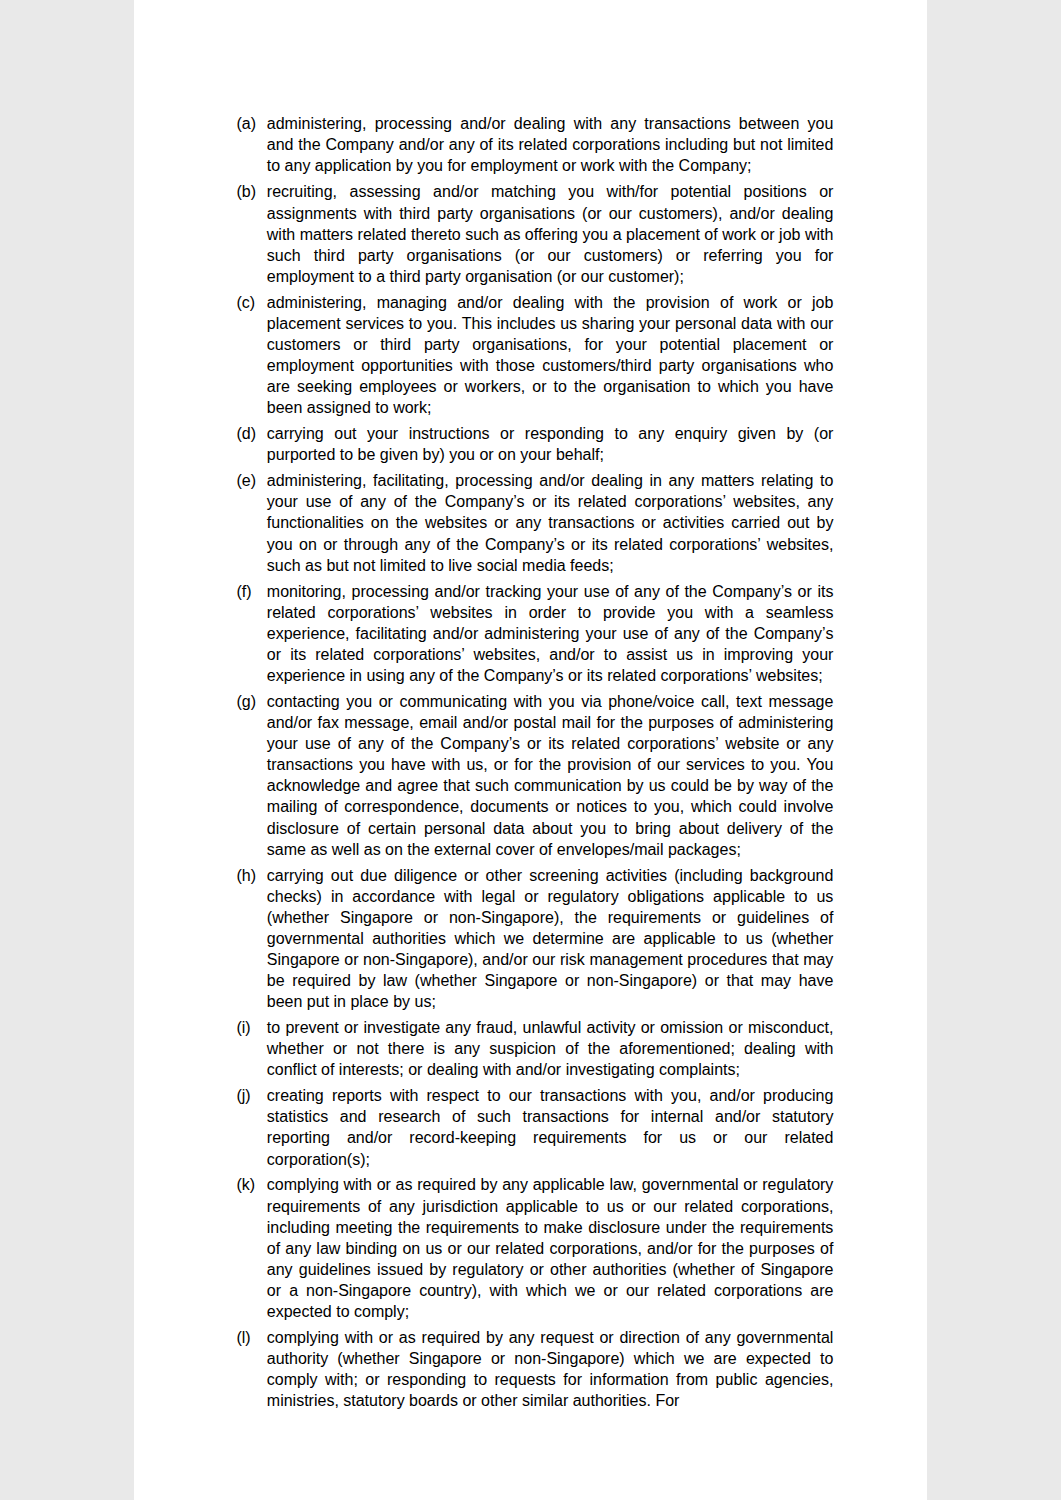(a) administering, processing and/or dealing with any transactions between you and the Company and/or any of its related corporations including but not limited to any application by you for employment or work with the Company;
(b) recruiting, assessing and/or matching you with/for potential positions or assignments with third party organisations (or our customers), and/or dealing with matters related thereto such as offering you a placement of work or job with such third party organisations (or our customers) or referring you for employment to a third party organisation (or our customer);
(c) administering, managing and/or dealing with the provision of work or job placement services to you. This includes us sharing your personal data with our customers or third party organisations, for your potential placement or employment opportunities with those customers/third party organisations who are seeking employees or workers, or to the organisation to which you have been assigned to work;
(d) carrying out your instructions or responding to any enquiry given by (or purported to be given by) you or on your behalf;
(e) administering, facilitating, processing and/or dealing in any matters relating to your use of any of the Company’s or its related corporations’ websites, any functionalities on the websites or any transactions or activities carried out by you on or through any of the Company’s or its related corporations’ websites, such as but not limited to live social media feeds;
(f) monitoring, processing and/or tracking your use of any of the Company’s or its related corporations’ websites in order to provide you with a seamless experience, facilitating and/or administering your use of any of the Company’s or its related corporations’ websites, and/or to assist us in improving your experience in using any of the Company’s or its related corporations’ websites;
(g) contacting you or communicating with you via phone/voice call, text message and/or fax message, email and/or postal mail for the purposes of administering your use of any of the Company’s or its related corporations’ website or any transactions you have with us, or for the provision of our services to you. You acknowledge and agree that such communication by us could be by way of the mailing of correspondence, documents or notices to you, which could involve disclosure of certain personal data about you to bring about delivery of the same as well as on the external cover of envelopes/mail packages;
(h) carrying out due diligence or other screening activities (including background checks) in accordance with legal or regulatory obligations applicable to us (whether Singapore or non-Singapore), the requirements or guidelines of governmental authorities which we determine are applicable to us (whether Singapore or non-Singapore), and/or our risk management procedures that may be required by law (whether Singapore or non-Singapore) or that may have been put in place by us;
(i) to prevent or investigate any fraud, unlawful activity or omission or misconduct, whether or not there is any suspicion of the aforementioned; dealing with conflict of interests; or dealing with and/or investigating complaints;
(j) creating reports with respect to our transactions with you, and/or producing statistics and research of such transactions for internal and/or statutory reporting and/or record-keeping requirements for us or our related corporation(s);
(k) complying with or as required by any applicable law, governmental or regulatory requirements of any jurisdiction applicable to us or our related corporations, including meeting the requirements to make disclosure under the requirements of any law binding on us or our related corporations, and/or for the purposes of any guidelines issued by regulatory or other authorities (whether of Singapore or a non-Singapore country), with which we or our related corporations are expected to comply;
(l) complying with or as required by any request or direction of any governmental authority (whether Singapore or non-Singapore) which we are expected to comply with; or responding to requests for information from public agencies, ministries, statutory boards or other similar authorities. For